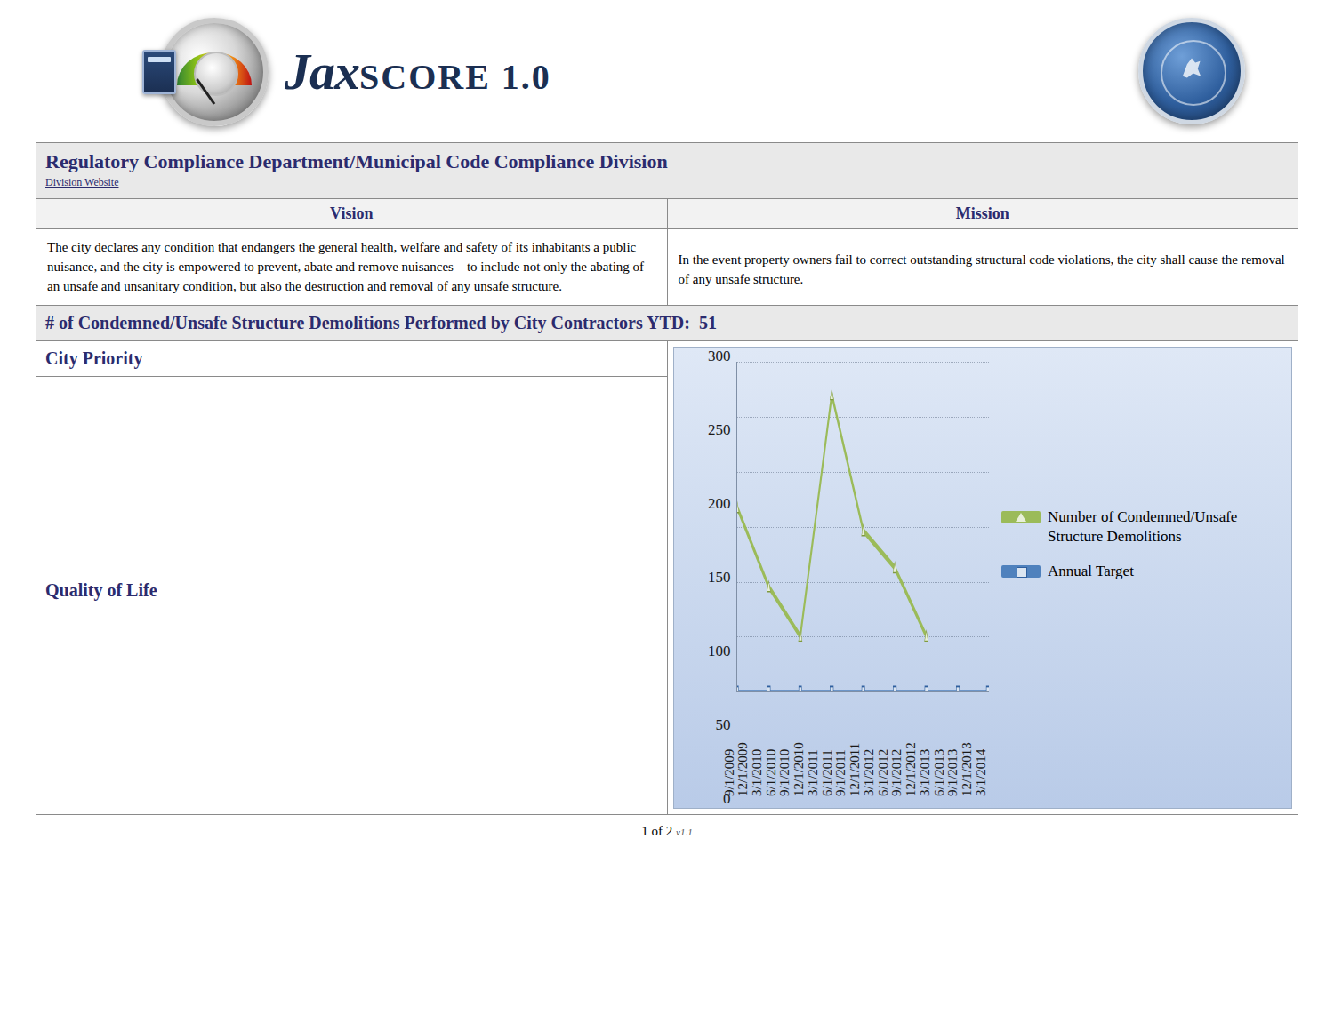Jax SCORE 1.0
| Regulatory Compliance Department/Municipal Code Compliance Division Division Website |
| Vision | Mission |
| The city declares any condition that endangers the general health, welfare and safety of its inhabitants a public nuisance, and the city is empowered to prevent, abate and remove nuisances – to include not only the abating of an unsafe and unsanitary condition, but also the destruction and removal of any unsafe structure. | In the event property owners fail to correct outstanding structural code violations, the city shall cause the removal of any unsafe structure. |
| # of Condemned/Unsafe Structure Demolitions Performed by City Contractors YTD: 51 |
| City Priority Quality of Life | 300 250 200 150 100 50 0 9/1/2009 12/1/2009 3/1/2010 6/1/2010 9/1/2010 12/1/2010 3/1/2011 6/1/2011 9/1/2011 12/1/2011 3/1/2012 6/1/2012 9/1/2012 12/1/2012 3/1/2013 6/1/2013 9/1/2013 12/1/2013 3/1/2014 Number of Condemned/Unsafe Structure Demolitions Annual Target |
1 of 2 v1.1